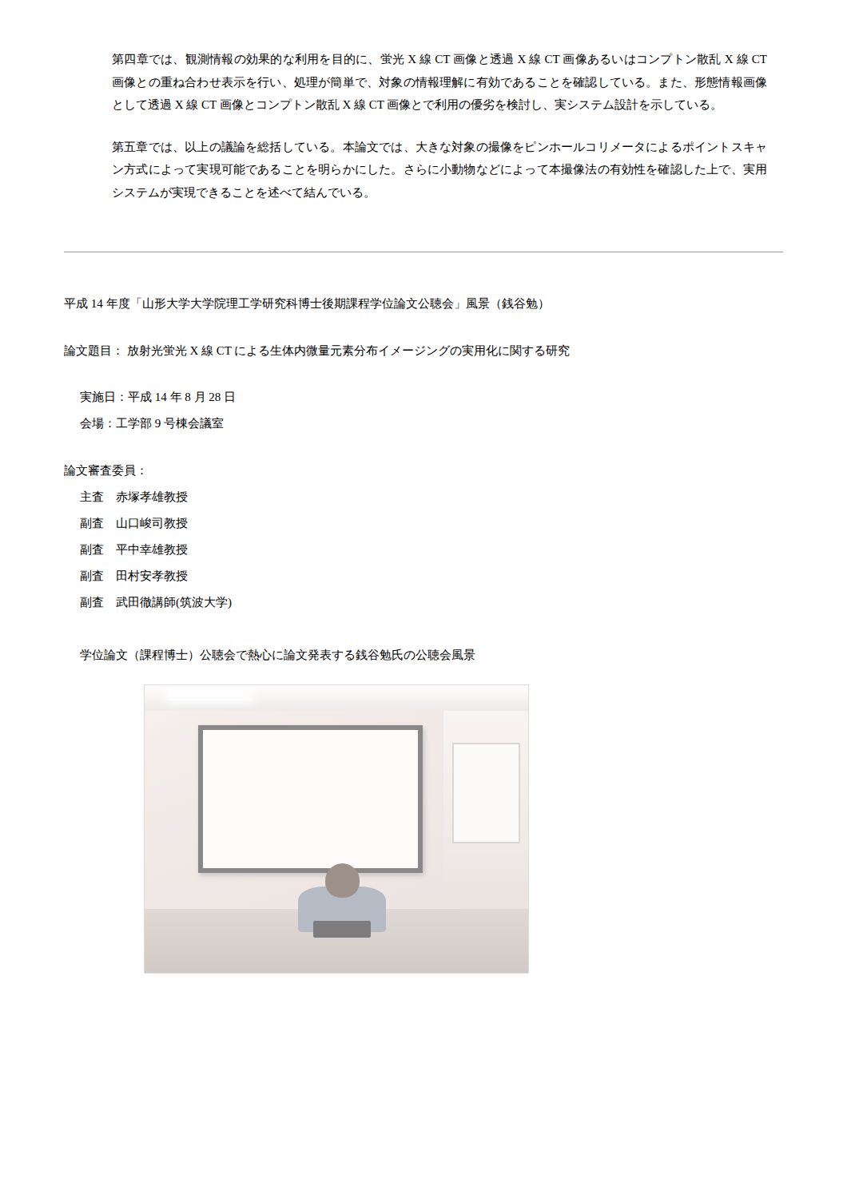第四章では、観測情報の効果的な利用を目的に、蛍光 X 線 CT 画像と透過 X 線 CT 画像あるいはコンプトン散乱 X 線 CT 画像との重ね合わせ表示を行い、処理が簡単で、対象の情報理解に有効であることを確認している。また、形態情報画像として透過 X 線 CT 画像とコンプトン散乱 X 線 CT 画像とで利用の優劣を検討し、実システム設計を示している。
第五章では、以上の議論を総括している。本論文では、大きな対象の撮像をピンホールコリメータによるポイントスキャン方式によって実現可能であることを明らかにした。さらに小動物などによって本撮像法の有効性を確認した上で、実用システムが実現できることを述べて結んでいる。
平成 14 年度「山形大学大学院理工学研究科博士後期課程学位論文公聴会」風景（銭谷勉）
論文題目： 放射光蛍光 X 線 CT による生体内微量元素分布イメージングの実用化に関する研究
実施日：平成 14 年 8 月 28 日
会場：工学部 9 号棟会議室
論文審査委員：
主査　赤塚孝雄教授
副査　山口峻司教授
副査　平中幸雄教授
副査　田村安孝教授
副査　武田徹講師(筑波大学)
学位論文（課程博士）公聴会で熱心に論文発表する銭谷勉氏の公聴会風景